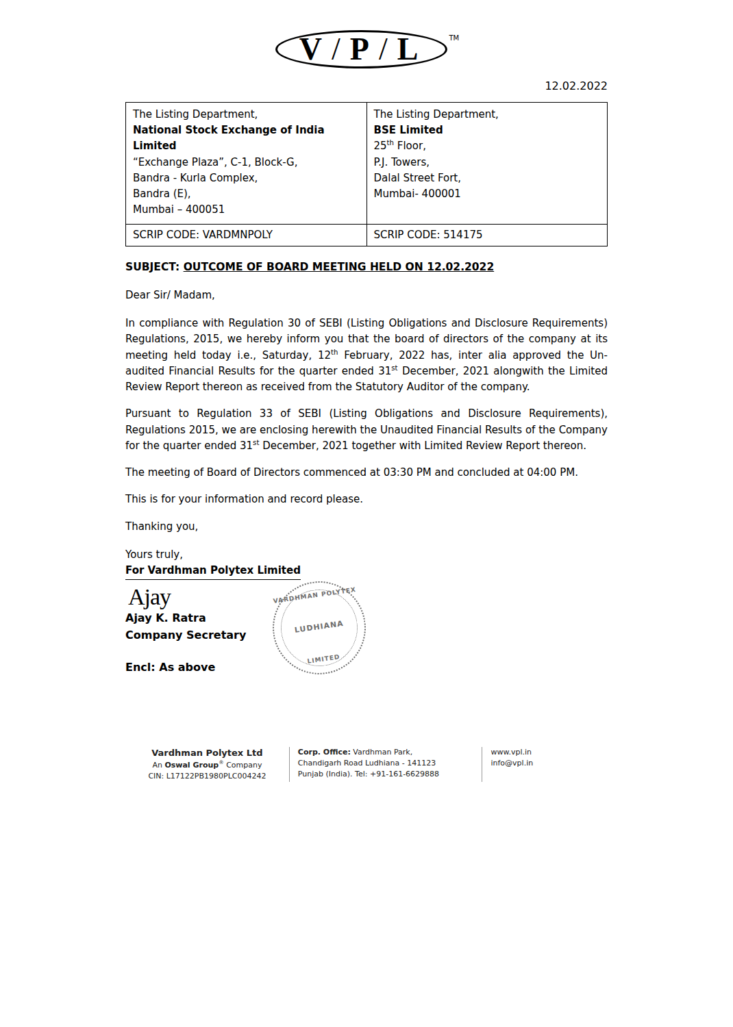V/P/L
TM
12.02.2022
| The Listing Department, National Stock Exchange of India Limited “Exchange Plaza”, C-1, Block-G, Bandra - Kurla Complex, Bandra (E), Mumbai – 400051 | The Listing Department, BSE Limited 25 th Floor, P.J. Towers, Dalal Street Fort, Mumbai- 400001 |
| SCRIP CODE: VARDMNPOLY | SCRIP CODE: 514175 |
SUBJECT: OUTCOME OF BOARD MEETING HELD ON 12.02.2022
Dear Sir/ Madam,
In compliance with Regulation 30 of SEBI (Listing Obligations and Disclosure Requirements) Regulations, 2015, we hereby inform you that the board of directors of the company at its meeting held today i.e., Saturday, 12th February, 2022 has, inter alia approved the Un-audited Financial Results for the quarter ended 31st December, 2021 alongwith the Limited Review Report thereon as received from the Statutory Auditor of the company.
Pursuant to Regulation 33 of SEBI (Listing Obligations and Disclosure Requirements), Regulations 2015, we are enclosing herewith the Unaudited Financial Results of the Company for the quarter ended 31st December, 2021 together with Limited Review Report thereon.
The meeting of Board of Directors commenced at 03:30 PM and concluded at 04:00 PM.
This is for your information and record please.
Thanking you,
Yours truly,
For Vardhman Polytex Limited
VARDHMAN POLYTEX
LUDHIANA
LIMITED
Ajay
Ajay K. Ratra
Company Secretary
Encl: As above
| Vardhman Polytex Ltd An Oswal Group ® Company CIN: L17122PB1980PLC004242 | Corp. Office: Vardhman Park, Chandigarh Road Ludhiana - 141123 Punjab (India). Tel: +91-161-6629888 | www.vpl.in info@vpl.in |